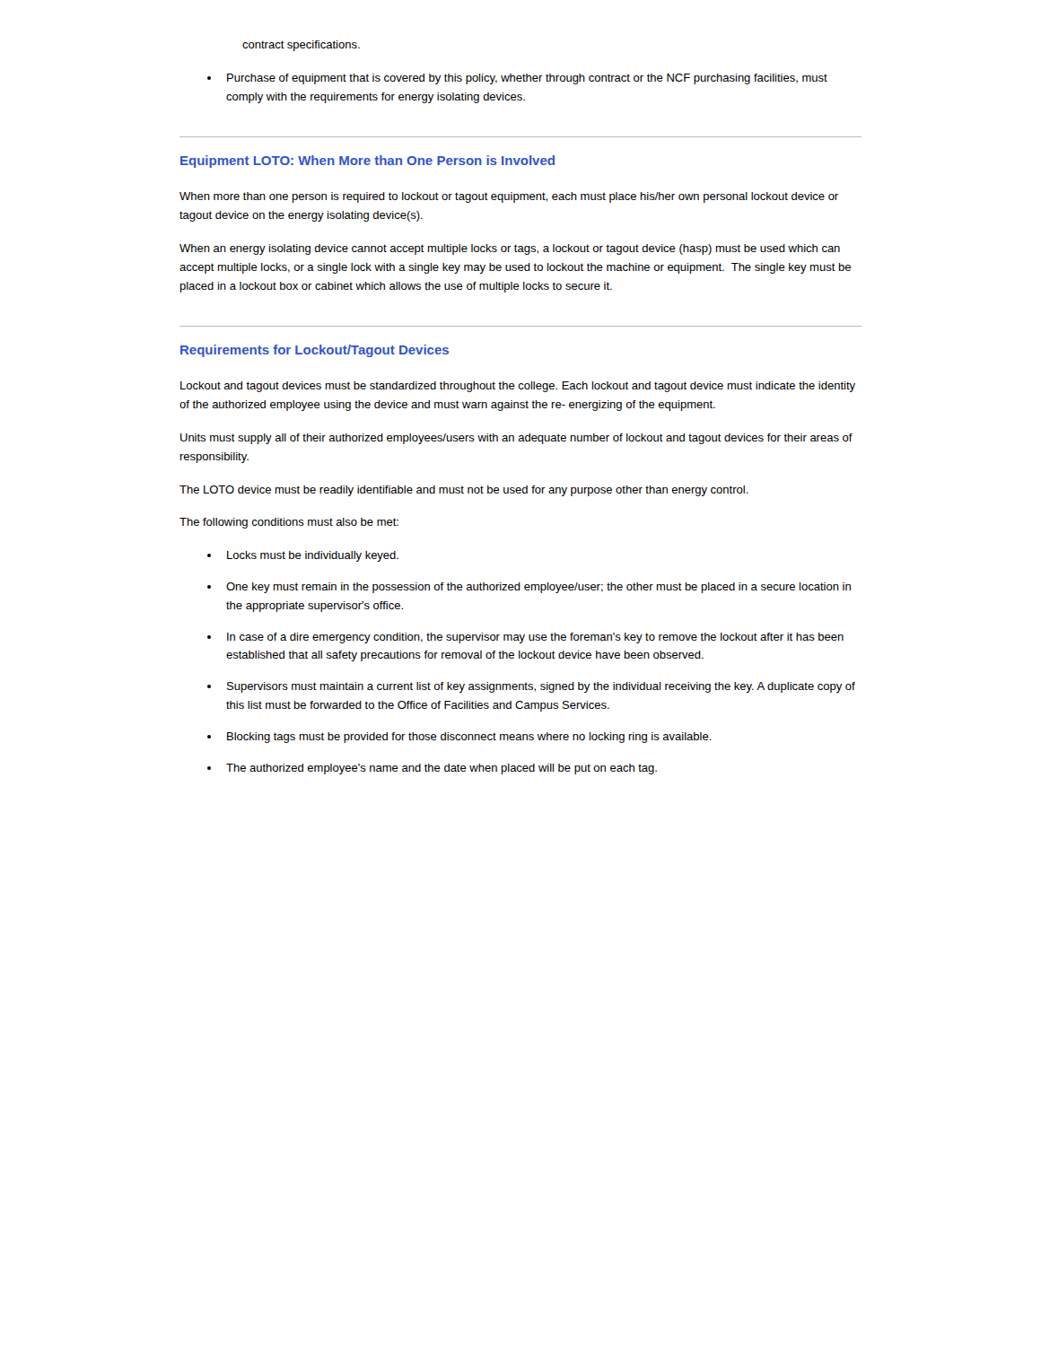contract specifications.
Purchase of equipment that is covered by this policy, whether through contract or the NCF purchasing facilities, must comply with the requirements for energy isolating devices.
Equipment LOTO: When More than One Person is Involved
When more than one person is required to lockout or tagout equipment, each must place his/her own personal lockout device or tagout device on the energy isolating device(s).
When an energy isolating device cannot accept multiple locks or tags, a lockout or tagout device (hasp) must be used which can accept multiple locks, or a single lock with a single key may be used to lockout the machine or equipment. The single key must be placed in a lockout box or cabinet which allows the use of multiple locks to secure it.
Requirements for Lockout/Tagout Devices
Lockout and tagout devices must be standardized throughout the college. Each lockout and tagout device must indicate the identity of the authorized employee using the device and must warn against the re- energizing of the equipment.
Units must supply all of their authorized employees/users with an adequate number of lockout and tagout devices for their areas of responsibility.
The LOTO device must be readily identifiable and must not be used for any purpose other than energy control.
The following conditions must also be met:
Locks must be individually keyed.
One key must remain in the possession of the authorized employee/user; the other must be placed in a secure location in the appropriate supervisor's office.
In case of a dire emergency condition, the supervisor may use the foreman's key to remove the lockout after it has been established that all safety precautions for removal of the lockout device have been observed.
Supervisors must maintain a current list of key assignments, signed by the individual receiving the key. A duplicate copy of this list must be forwarded to the Office of Facilities and Campus Services.
Blocking tags must be provided for those disconnect means where no locking ring is available.
The authorized employee's name and the date when placed will be put on each tag.